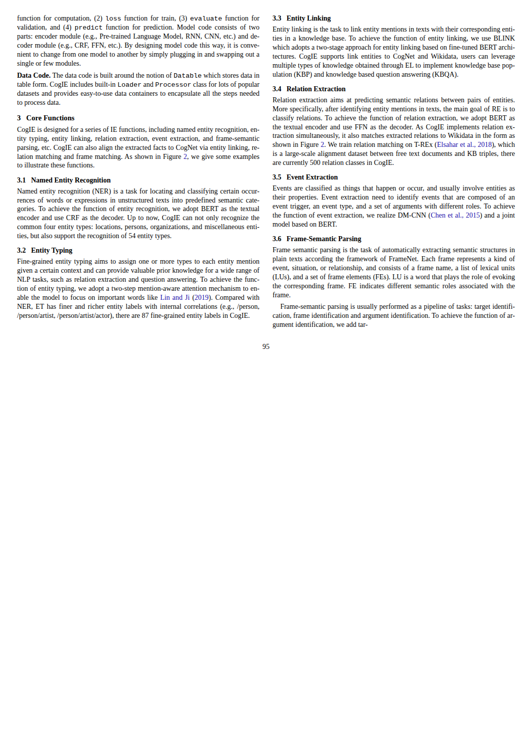function for computation, (2) loss function for train, (3) evaluate function for validation, and (4) predict function for prediction. Model code consists of two parts: encoder module (e.g., Pre-trained Language Model, RNN, CNN, etc.) and decoder module (e.g., CRF, FFN, etc.). By designing model code this way, it is convenient to change from one model to another by simply plugging in and swapping out a single or few modules.
Data Code. The data code is built around the notion of Datable which stores data in table form. CogIE includes built-in Loader and Processor class for lots of popular datasets and provides easy-to-use data containers to encapsulate all the steps needed to process data.
3 Core Functions
CogIE is designed for a series of IE functions, including named entity recognition, entity typing, entity linking, relation extraction, event extraction, and frame-semantic parsing, etc. CogIE can also align the extracted facts to CogNet via entity linking, relation matching and frame matching. As shown in Figure 2, we give some examples to illustrate these functions.
3.1 Named Entity Recognition
Named entity recognition (NER) is a task for locating and classifying certain occurrences of words or expressions in unstructured texts into predefined semantic categories. To achieve the function of entity recognition, we adopt BERT as the textual encoder and use CRF as the decoder. Up to now, CogIE can not only recognize the common four entity types: locations, persons, organizations, and miscellaneous entities, but also support the recognition of 54 entity types.
3.2 Entity Typing
Fine-grained entity typing aims to assign one or more types to each entity mention given a certain context and can provide valuable prior knowledge for a wide range of NLP tasks, such as relation extraction and question answering. To achieve the function of entity typing, we adopt a two-step mention-aware attention mechanism to enable the model to focus on important words like Lin and Ji (2019). Compared with NER, ET has finer and richer entity labels with internal correlations (e.g., /person, /person/artist, /person/artist/actor), there are 87 fine-grained entity labels in CogIE.
3.3 Entity Linking
Entity linking is the task to link entity mentions in texts with their corresponding entities in a knowledge base. To achieve the function of entity linking, we use BLINK which adopts a two-stage approach for entity linking based on fine-tuned BERT architectures. CogIE supports link entities to CogNet and Wikidata, users can leverage multiple types of knowledge obtained through EL to implement knowledge base population (KBP) and knowledge based question answering (KBQA).
3.4 Relation Extraction
Relation extraction aims at predicting semantic relations between pairs of entities. More specifically, after identifying entity mentions in texts, the main goal of RE is to classify relations. To achieve the function of relation extraction, we adopt BERT as the textual encoder and use FFN as the decoder. As CogIE implements relation extraction simultaneously, it also matches extracted relations to Wikidata in the form as shown in Figure 2. We train relation matching on T-REx (Elsahar et al., 2018), which is a large-scale alignment dataset between free text documents and KB triples, there are currently 500 relation classes in CogIE.
3.5 Event Extraction
Events are classified as things that happen or occur, and usually involve entities as their properties. Event extraction need to identify events that are composed of an event trigger, an event type, and a set of arguments with different roles. To achieve the function of event extraction, we realize DM-CNN (Chen et al., 2015) and a joint model based on BERT.
3.6 Frame-Semantic Parsing
Frame semantic parsing is the task of automatically extracting semantic structures in plain texts according the framework of FrameNet. Each frame represents a kind of event, situation, or relationship, and consists of a frame name, a list of lexical units (LUs), and a set of frame elements (FEs). LU is a word that plays the role of evoking the corresponding frame. FE indicates different semantic roles associated with the frame.
Frame-semantic parsing is usually performed as a pipeline of tasks: target identification, frame identification and argument identification. To achieve the function of argument identification, we add tar-
95